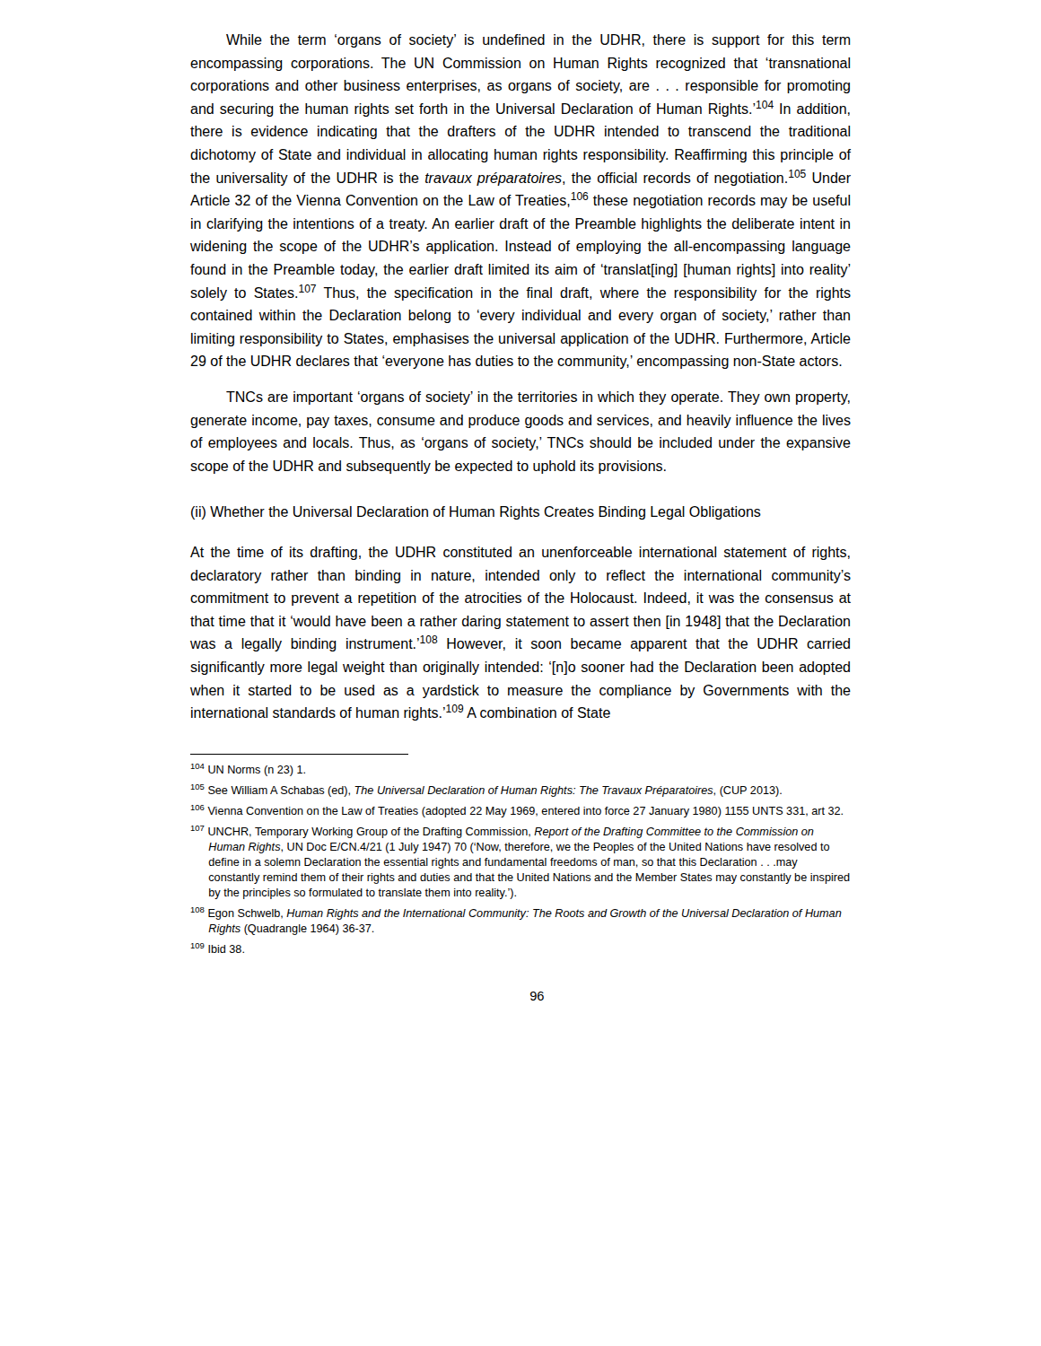While the term ‘organs of society’ is undefined in the UDHR, there is support for this term encompassing corporations. The UN Commission on Human Rights recognized that ‘transnational corporations and other business enterprises, as organs of society, are . . . responsible for promoting and securing the human rights set forth in the Universal Declaration of Human Rights.’104 In addition, there is evidence indicating that the drafters of the UDHR intended to transcend the traditional dichotomy of State and individual in allocating human rights responsibility. Reaffirming this principle of the universality of the UDHR is the travaux préparatoires, the official records of negotiation.105 Under Article 32 of the Vienna Convention on the Law of Treaties,106 these negotiation records may be useful in clarifying the intentions of a treaty. An earlier draft of the Preamble highlights the deliberate intent in widening the scope of the UDHR’s application. Instead of employing the all-encompassing language found in the Preamble today, the earlier draft limited its aim of ‘translat[ing] [human rights] into reality’ solely to States.107 Thus, the specification in the final draft, where the responsibility for the rights contained within the Declaration belong to ‘every individual and every organ of society,’ rather than limiting responsibility to States, emphasises the universal application of the UDHR. Furthermore, Article 29 of the UDHR declares that ‘everyone has duties to the community,’ encompassing non-State actors.
TNCs are important ‘organs of society’ in the territories in which they operate. They own property, generate income, pay taxes, consume and produce goods and services, and heavily influence the lives of employees and locals. Thus, as ‘organs of society,’ TNCs should be included under the expansive scope of the UDHR and subsequently be expected to uphold its provisions.
(ii) Whether the Universal Declaration of Human Rights Creates Binding Legal Obligations
At the time of its drafting, the UDHR constituted an unenforceable international statement of rights, declaratory rather than binding in nature, intended only to reflect the international community’s commitment to prevent a repetition of the atrocities of the Holocaust. Indeed, it was the consensus at that time that it ‘would have been a rather daring statement to assert then [in 1948] that the Declaration was a legally binding instrument.’108 However, it soon became apparent that the UDHR carried significantly more legal weight than originally intended: ‘[n]o sooner had the Declaration been adopted when it started to be used as a yardstick to measure the compliance by Governments with the international standards of human rights.’109 A combination of State
104 UN Norms (n 23) 1.
105 See William A Schabas (ed), The Universal Declaration of Human Rights: The Travaux Préparatoires, (CUP 2013).
106 Vienna Convention on the Law of Treaties (adopted 22 May 1969, entered into force 27 January 1980) 1155 UNTS 331, art 32.
107 UNCHR, Temporary Working Group of the Drafting Commission, Report of the Drafting Committee to the Commission on Human Rights, UN Doc E/CN.4/21 (1 July 1947) 70 (‘Now, therefore, we the Peoples of the United Nations have resolved to define in a solemn Declaration the essential rights and fundamental freedoms of man, so that this Declaration . . .may constantly remind them of their rights and duties and that the United Nations and the Member States may constantly be inspired by the principles so formulated to translate them into reality.’).
108 Egon Schwelb, Human Rights and the International Community: The Roots and Growth of the Universal Declaration of Human Rights (Quadrangle 1964) 36-37.
109 Ibid 38.
96